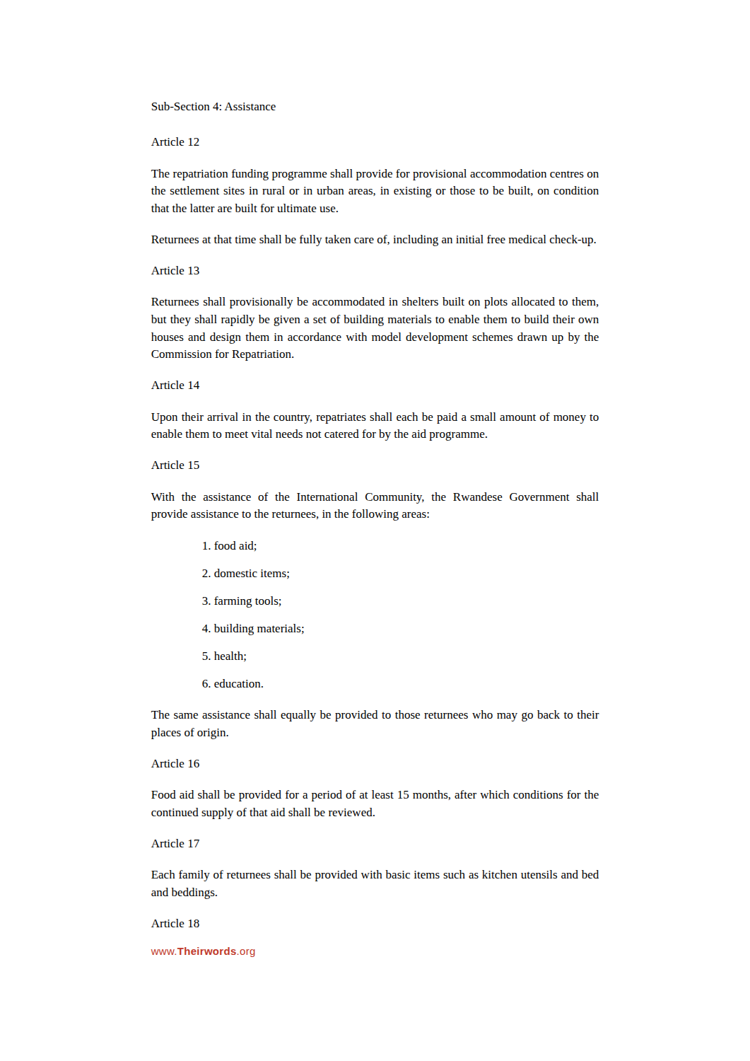Sub-Section 4: Assistance
Article 12
The repatriation funding programme shall provide for provisional accommodation centres on the settlement sites in rural or in urban areas, in existing or those to be built, on condition that the latter are built for ultimate use.
Returnees at that time shall be fully taken care of, including an initial free medical check-up.
Article 13
Returnees shall provisionally be accommodated in shelters built on plots allocated to them, but they shall rapidly be given a set of building materials to enable them to build their own houses and design them in accordance with model development schemes drawn up by the Commission for Repatriation.
Article 14
Upon their arrival in the country, repatriates shall each be paid a small amount of money to enable them to meet vital needs not catered for by the aid programme.
Article 15
With the assistance of the International Community, the Rwandese Government shall provide assistance to the returnees, in the following areas:
1. food aid;
2. domestic items;
3. farming tools;
4. building materials;
5. health;
6. education.
The same assistance shall equally be provided to those returnees who may go back to their places of origin.
Article 16
Food aid shall be provided for a period of at least 15 months, after which conditions for the continued supply of that aid shall be reviewed.
Article 17
Each family of returnees shall be provided with basic items such as kitchen utensils and bed and beddings.
Article 18
www. Theirwords.org